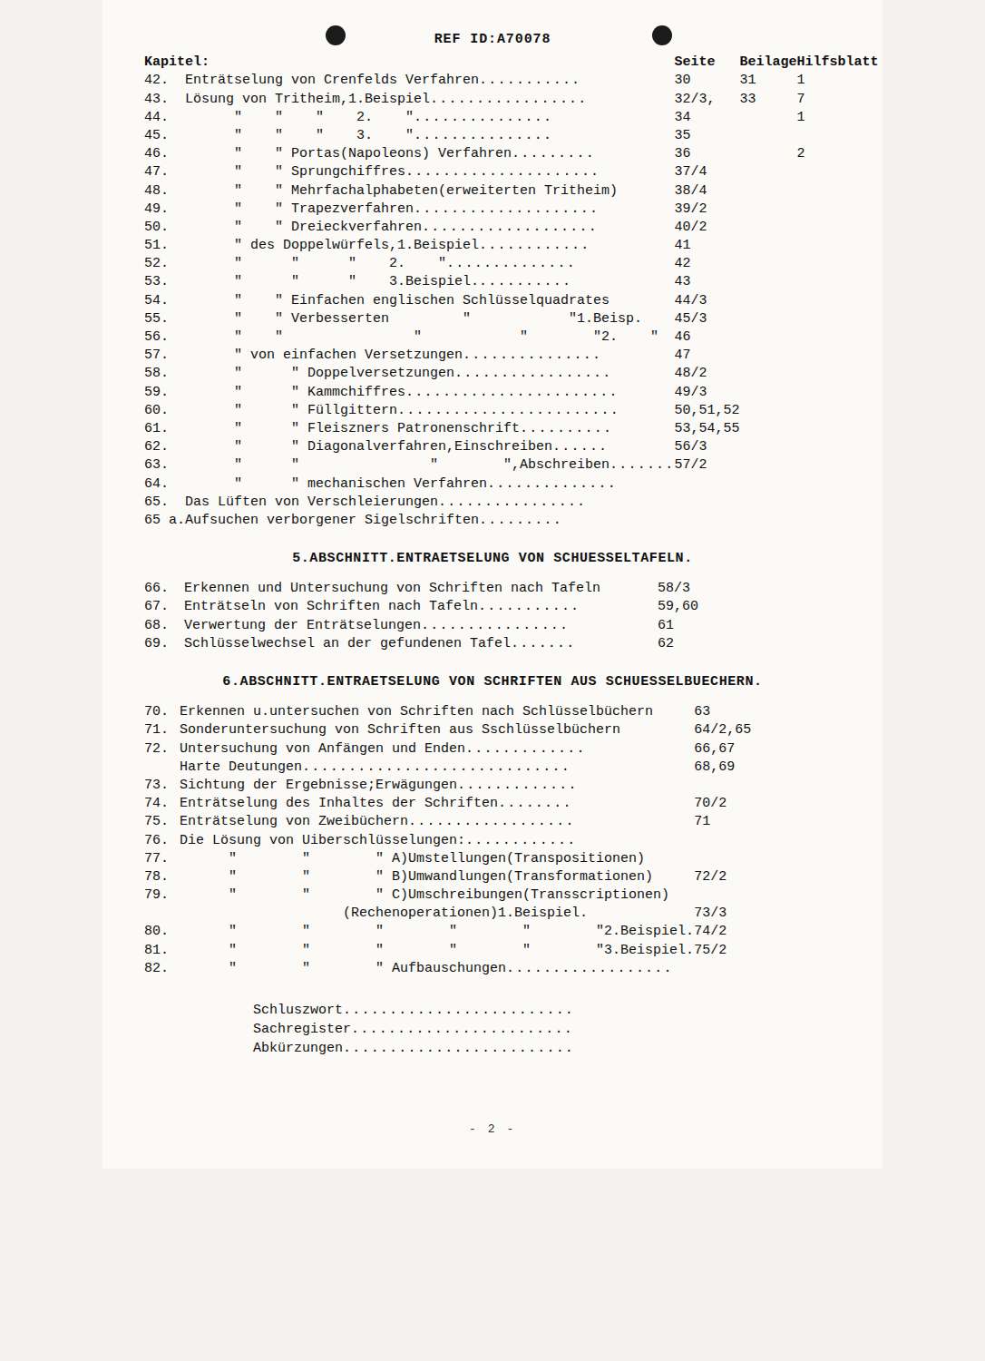REF ID:A70078
| Kapitel: | Seite | Beilage | Hilfsblatt |
| 42. | Enträtselung von Crenfelds Verfahren ........... | 30 | 31 | 1 |
| 43. | Lösung von Tritheim,1.Beispiel ................. | 32/3, | 33 | 7 |
| 44. | " " " 2. " ............... | 34 | | 1 |
| 45. | " " " 3. " ............... | 35 | | |
| 46. | " " Portas(Napoleons) Verfahren ......... | 36 | | 2 |
| 47. | " " Sprungchiffres ..................... | 37/4 | | |
| 48. | " " Mehrfachalphabeten(erweiterten Tritheim) | 38/4 | | |
| 49. | " " Trapezverfahren .................... | 39/2 | | |
| 50. | " " Dreieckverfahren ................... | 40/2 | | |
| 51. | " des Doppelwürfels,1.Beispiel ............ | 41 | | |
| 52. | " " " 2. " .............. | 42 | | |
| 53. | " " " 3.Beispiel. .......... | 43 | | |
| 54. | " " Einfachen englischen Schlüsselquadrates | 44/3 | | |
| 55. | " " Verbesserten " " 1.Beisp. | 45/3 | | |
| 56. | " " " " " 2. " | 46 | | |
| 57. | " von einfachen Versetzungen ............... | 47 | | |
| 58. | " " Doppelversetzungen ................. | 48/2 | | |
| 59. | " " Kammchiffres ....................... | 49/3 | | |
| 60. | " " Füllgittern ........................ | 50,51,52 | | |
| 61. | " " Fleiszners Patronenschrift .......... | 53,54,55 | | |
| 62. | " " Diagonalverfahren,Einschreiben ...... | 56/3 | | |
| 63. | " " " " ,Abschreiben ....... | 57/2 | | |
| 64. | " " mechanischen Verfahren .............. | | | |
| 65. | Das Lüften von Verschleierungen ................ | | | |
| 65 a. | Aufsuchen verborgener Sigelschriften ......... | | | |
5.ABSCHNITT.ENTRAETSELUNG VON SCHUESSELTAFELN.
| 66. | Erkennen und Untersuchung von Schriften nach Tafeln | 58/3 | | |
| 67. | Enträtseln von Schriften nach Tafeln ........... | 59,60 | | |
| 68. | Verwertung der Enträtselungen ................ | 61 | | |
| 69. | Schlüsselwechsel an der gefundenen Tafel ....... | 62 | | |
6.ABSCHNITT.ENTRAETSELUNG VON SCHRIFTEN AUS SCHUESSELBUECHERN.
| 70. | Erkennen u.untersuchen von Schriften nach Schlüsselbüchern | 63 | | |
| 71. | Sonderuntersuchung von Schriften aus Sschlüsselbüchern | 64/2,65 | | |
| 72. | Untersuchung von Anfängen und Enden ............. | 66,67 | | |
| | Harte Deutungen ............................. | 68,69 | | |
| 73. | Sichtung der Ergebnisse;Erwägungen ............. | | | |
| 74. | Enträtselung des Inhaltes der Schriften ........ | 70/2 | | |
| 75. | Enträtselung von Zweibüchern .................. | 71 | | |
| 76. | Die Lösung von Uiberschlüsselungen: ............ | | | |
| 77. | " " " A)Umstellungen(Transpositionen) | | | |
| 78. | " " " B)Umwandlungen(Transformationen) | 72/2 | | |
| 79. | " " " C)Umschreibungen(Transscriptionen) | | | |
| | (Rechenoperationen)1.Beispiel. | 73/3 | | |
| 80. | " " " " " " 2.Beispiel. | 74/2 | | |
| 81. | " " " " " " 3.Beispiel. | 75/2 | | |
| 82. | " " " Aufbauschungen .................. | | | |
Schluszwort.........................
Sachregister........................
Abkürzungen.........................
- 2 -